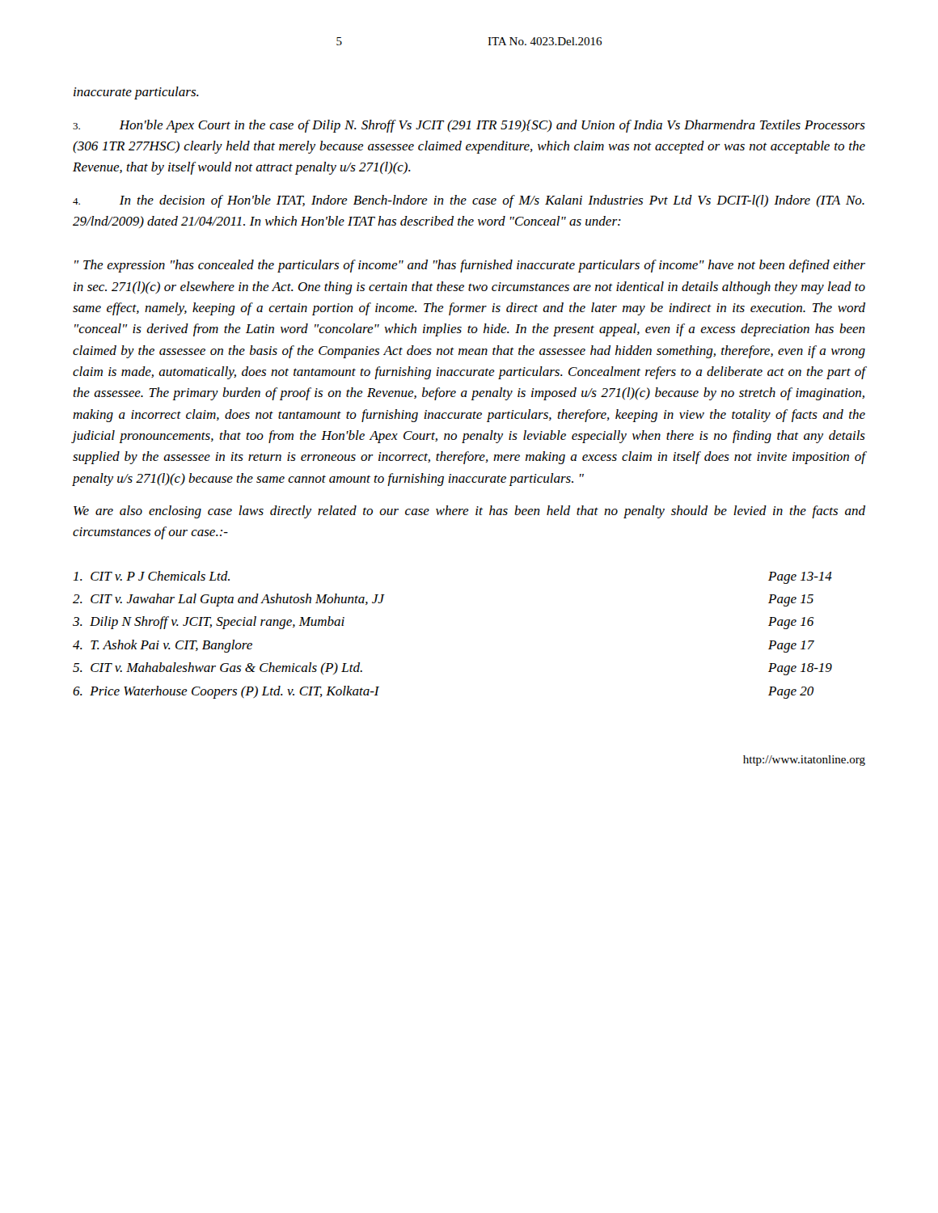5 ITA No. 4023.Del.2016
inaccurate particulars.
3. Hon'ble Apex Court in the case of Dilip N. Shroff Vs JCIT (291 ITR 519){SC) and Union of India Vs Dharmendra Textiles Processors (306 1TR 277HSC) clearly held that merely because assessee claimed expenditure, which claim was not accepted or was not acceptable to the Revenue, that by itself would not attract penalty u/s 271(l)(c).
4. In the decision of Hon'ble ITAT, Indore Bench-lndore in the case of M/s Kalani Industries Pvt Ltd Vs DCIT-l(l) Indore (ITA No. 29/lnd/2009) dated 21/04/2011. In which Hon'ble ITAT has described the word "Conceal" as under:
" The expression "has concealed the particulars of income" and "has furnished inaccurate particulars of income" have not been defined either in sec. 271(l)(c) or elsewhere in the Act. One thing is certain that these two circumstances are not identical in details although they may lead to same effect, namely, keeping of a certain portion of income. The former is direct and the later may be indirect in its execution. The word "conceal" is derived from the Latin word "concolare" which implies to hide. In the present appeal, even if a excess depreciation has been claimed by the assessee on the basis of the Companies Act does not mean that the assessee had hidden something, therefore, even if a wrong claim is made, automatically, does not tantamount to furnishing inaccurate particulars. Concealment refers to a deliberate act on the part of the assessee. The primary burden of proof is on the Revenue, before a penalty is imposed u/s 271(l)(c) because by no stretch of imagination, making a incorrect claim, does not tantamount to furnishing inaccurate particulars, therefore, keeping in view the totality of facts and the judicial pronouncements, that too from the Hon'ble Apex Court, no penalty is leviable especially when there is no finding that any details supplied by the assessee in its return is erroneous or incorrect, therefore, mere making a excess claim in itself does not invite imposition of penalty u/s 271(l)(c) because the same cannot amount to furnishing inaccurate particulars. "
We are also enclosing case laws directly related to our case where it has been held that no penalty should be levied in the facts and circumstances of our case.:-
1. CIT v. P J Chemicals Ltd. Page 13-14
2. CIT v. Jawahar Lal Gupta and Ashutosh Mohunta, JJ Page 15
3. Dilip N Shroff v. JCIT, Special range, Mumbai Page 16
4. T. Ashok Pai v. CIT, Banglore Page 17
5. CIT v. Mahabaleshwar Gas & Chemicals (P) Ltd. Page 18-19
6. Price Waterhouse Coopers (P) Ltd. v. CIT, Kolkata-I Page 20
http://www.itatonline.org